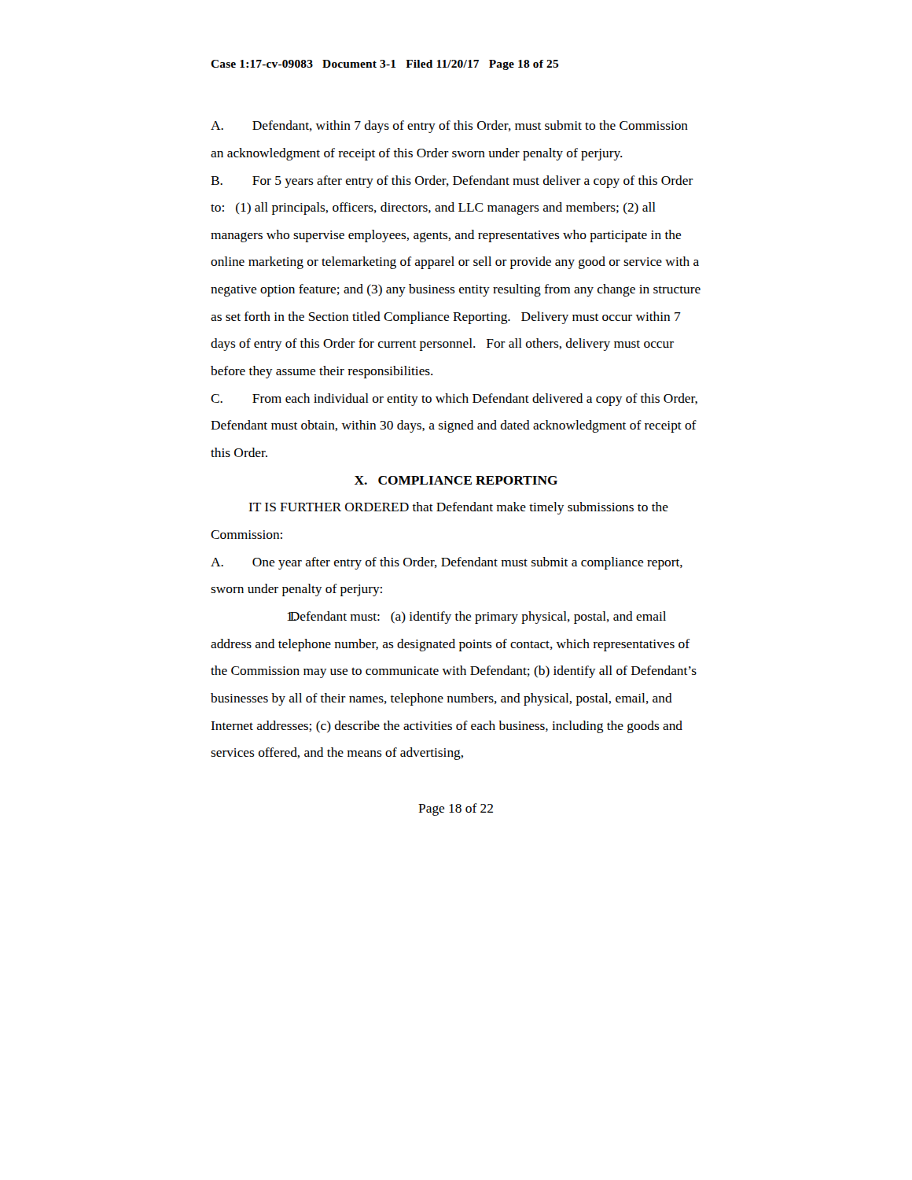Case 1:17-cv-09083 Document 3-1 Filed 11/20/17 Page 18 of 25
A. Defendant, within 7 days of entry of this Order, must submit to the Commission an acknowledgment of receipt of this Order sworn under penalty of perjury.
B. For 5 years after entry of this Order, Defendant must deliver a copy of this Order to: (1) all principals, officers, directors, and LLC managers and members; (2) all managers who supervise employees, agents, and representatives who participate in the online marketing or telemarketing of apparel or sell or provide any good or service with a negative option feature; and (3) any business entity resulting from any change in structure as set forth in the Section titled Compliance Reporting. Delivery must occur within 7 days of entry of this Order for current personnel. For all others, delivery must occur before they assume their responsibilities.
C. From each individual or entity to which Defendant delivered a copy of this Order, Defendant must obtain, within 30 days, a signed and dated acknowledgment of receipt of this Order.
X. Compliance Reporting
IT IS FURTHER ORDERED that Defendant make timely submissions to the Commission:
A. One year after entry of this Order, Defendant must submit a compliance report, sworn under penalty of perjury:
1. Defendant must: (a) identify the primary physical, postal, and email address and telephone number, as designated points of contact, which representatives of the Commission may use to communicate with Defendant; (b) identify all of Defendant’s businesses by all of their names, telephone numbers, and physical, postal, email, and Internet addresses; (c) describe the activities of each business, including the goods and services offered, and the means of advertising,
Page 18 of 22